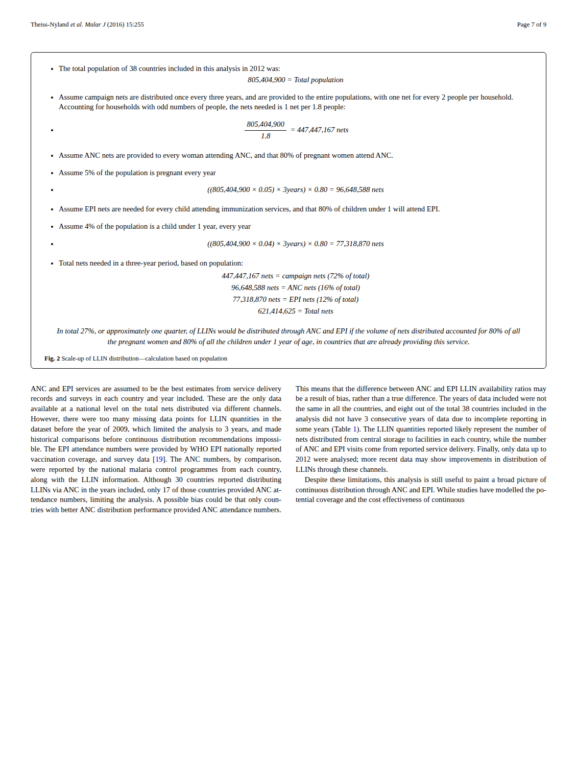Theiss-Nyland et al. Malar J (2016) 15:255
Page 7 of 9
The total population of 38 countries included in this analysis in 2012 was:
805,404,900 = Total population
Assume campaign nets are distributed once every three years, and are provided to the entire populations, with one net for every 2 people per household. Accounting for households with odd numbers of people, the nets needed is 1 net per 1.8 people:
805,404,900 1.8 = 447,447,167 nets
Assume ANC nets are provided to every woman attending ANC, and that 80% of pregnant women attend ANC.
Assume 5% of the population is pregnant every year
((805,404,900 × 0.05) × 3years) × 0.80 = 96,648,588 nets
Assume EPI nets are needed for every child attending immunization services, and that 80% of children under 1 will attend EPI.
Assume 4% of the population is a child under 1 year, every year
((805,404,900 × 0.04) × 3years) × 0.80 = 77,318,870 nets
Total nets needed in a three-year period, based on population:
447,447,167 nets = campaign nets (72% of total)
96,648,588 nets = ANC nets (16% of total)
77,318,870 nets = EPI nets (12% of total)
621,414,625 = Total nets
In total 27%, or approximately one quarter, of LLINs would be distributed through ANC and EPI if the volume of nets distributed accounted for 80% of all the pregnant women and 80% of all the children under 1 year of age, in countries that are already providing this service.
Fig. 2 Scale-up of LLIN distribution—calculation based on population
ANC and EPI services are assumed to be the best estimates from service delivery records and surveys in each country and year included. These are the only data available at a national level on the total nets distributed via different channels. However, there were too many missing data points for LLIN quantities in the dataset before the year of 2009, which limited the analysis to 3 years, and made historical comparisons before continuous distribution recommendations impossible. The EPI attendance numbers were provided by WHO EPI nationally reported vaccination coverage, and survey data [19]. The ANC numbers, by comparison, were reported by the national malaria control programmes from each country, along with the LLIN information. Although 30 countries reported distributing LLINs via ANC in the years included, only 17 of those countries provided ANC attendance numbers, limiting the analysis. A possible bias could be that only countries with better ANC distribution performance provided ANC attendance numbers. This means that the difference between ANC and EPI LLIN availability ratios may be a result of bias, rather than a true difference. The years of data included were not the same in all the countries, and eight out of the total 38 countries included in the analysis did not have 3 consecutive years of data due to incomplete reporting in some years (Table 1). The LLIN quantities reported likely represent the number of nets distributed from central storage to facilities in each country, while the number of ANC and EPI visits come from reported service delivery. Finally, only data up to 2012 were analysed; more recent data may show improvements in distribution of LLINs through these channels.
Despite these limitations, this analysis is still useful to paint a broad picture of continuous distribution through ANC and EPI. While studies have modelled the potential coverage and the cost effectiveness of continuous